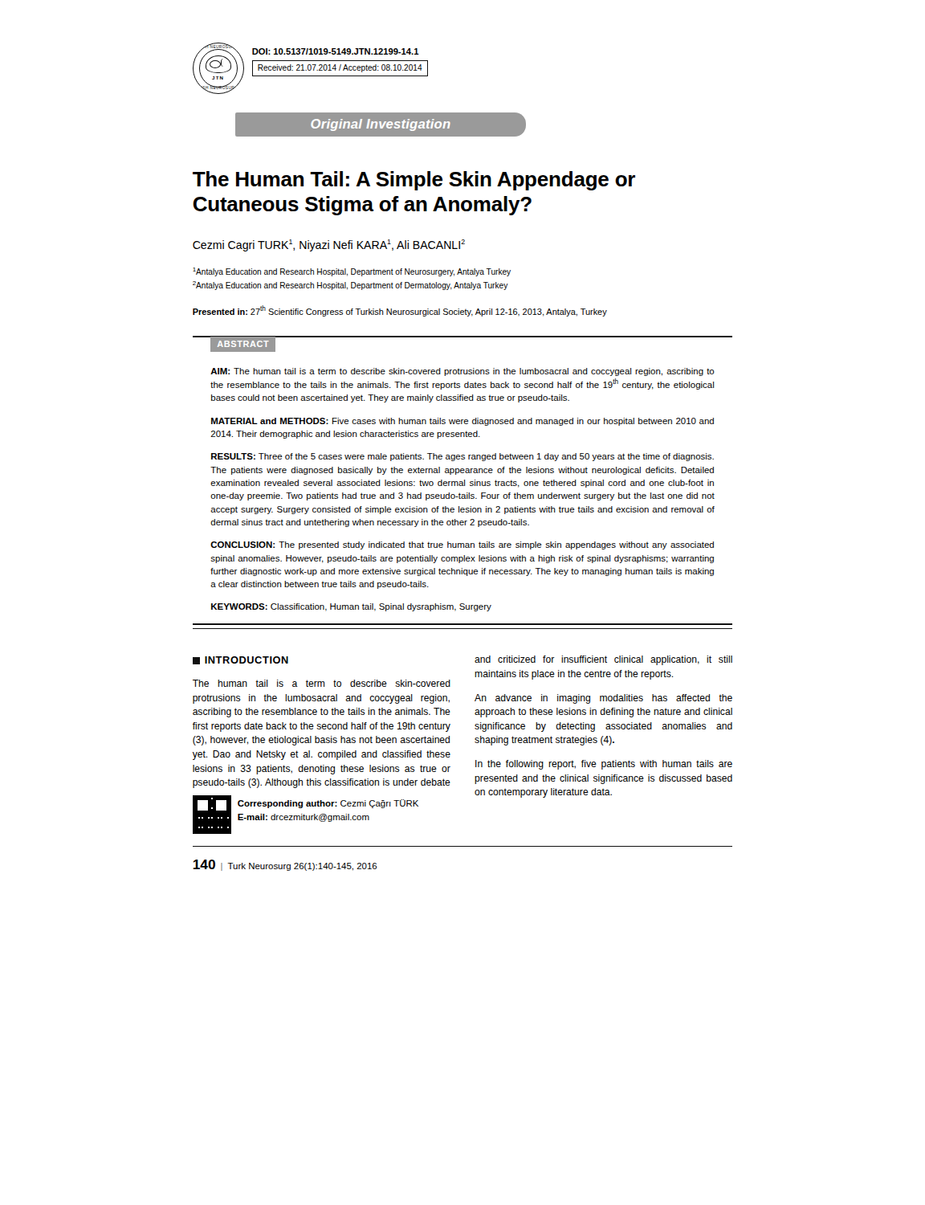TURKISH NEUROSURGERY TURKISH NEUROSURGERY
JTN
DOI: 10.5137/1019-5149.JTN.12199-14.1
Received: 21.07.2014 / Accepted: 08.10.2014
Original Investigation
The Human Tail: A Simple Skin Appendage or Cutaneous Stigma of an Anomaly?
Cezmi Cagri TURK1, Niyazi Nefi KARA1, Ali BACANLI2
1Antalya Education and Research Hospital, Department of Neurosurgery, Antalya Turkey
2Antalya Education and Research Hospital, Department of Dermatology, Antalya Turkey
Presented in: 27th Scientific Congress of Turkish Neurosurgical Society, April 12-16, 2013, Antalya, Turkey
ABSTRACT
AIM: The human tail is a term to describe skin-covered protrusions in the lumbosacral and coccygeal region, ascribing to the resemblance to the tails in the animals. The first reports dates back to second half of the 19th century, the etiological bases could not been ascertained yet. They are mainly classified as true or pseudo-tails.
MATERIAL and METHODS: Five cases with human tails were diagnosed and managed in our hospital between 2010 and 2014. Their demographic and lesion characteristics are presented.
RESULTS: Three of the 5 cases were male patients. The ages ranged between 1 day and 50 years at the time of diagnosis. The patients were diagnosed basically by the external appearance of the lesions without neurological deficits. Detailed examination revealed several associated lesions: two dermal sinus tracts, one tethered spinal cord and one club-foot in one-day preemie. Two patients had true and 3 had pseudo-tails. Four of them underwent surgery but the last one did not accept surgery. Surgery consisted of simple excision of the lesion in 2 patients with true tails and excision and removal of dermal sinus tract and untethering when necessary in the other 2 pseudo-tails.
CONCLUSION: The presented study indicated that true human tails are simple skin appendages without any associated spinal anomalies. However, pseudo-tails are potentially complex lesions with a high risk of spinal dysraphisms; warranting further diagnostic work-up and more extensive surgical technique if necessary. The key to managing human tails is making a clear distinction between true tails and pseudo-tails.
KEYWORDS: Classification, Human tail, Spinal dysraphism, Surgery
INTRODUCTION
The human tail is a term to describe skin-covered protrusions in the lumbosacral and coccygeal region, ascribing to the resemblance to the tails in the animals. The first reports date back to the second half of the 19th century (3), however, the etiological basis has not been ascertained yet. Dao and Netsky et al. compiled and classified these lesions in 33 patients, denoting these lesions as true or pseudo-tails (3). Although this classification is under debate and criticized for insufficient clinical application, it still maintains its place in the centre of the reports.
An advance in imaging modalities has affected the approach to these lesions in defining the nature and clinical significance by detecting associated anomalies and shaping treatment strategies (4).
In the following report, five patients with human tails are presented and the clinical significance is discussed based on contemporary literature data.
Corresponding author: Cezmi Çağrı TÜRK
E-mail: drcezmiturk@gmail.com
140|Turk Neurosurg 26(1):140-145, 2016